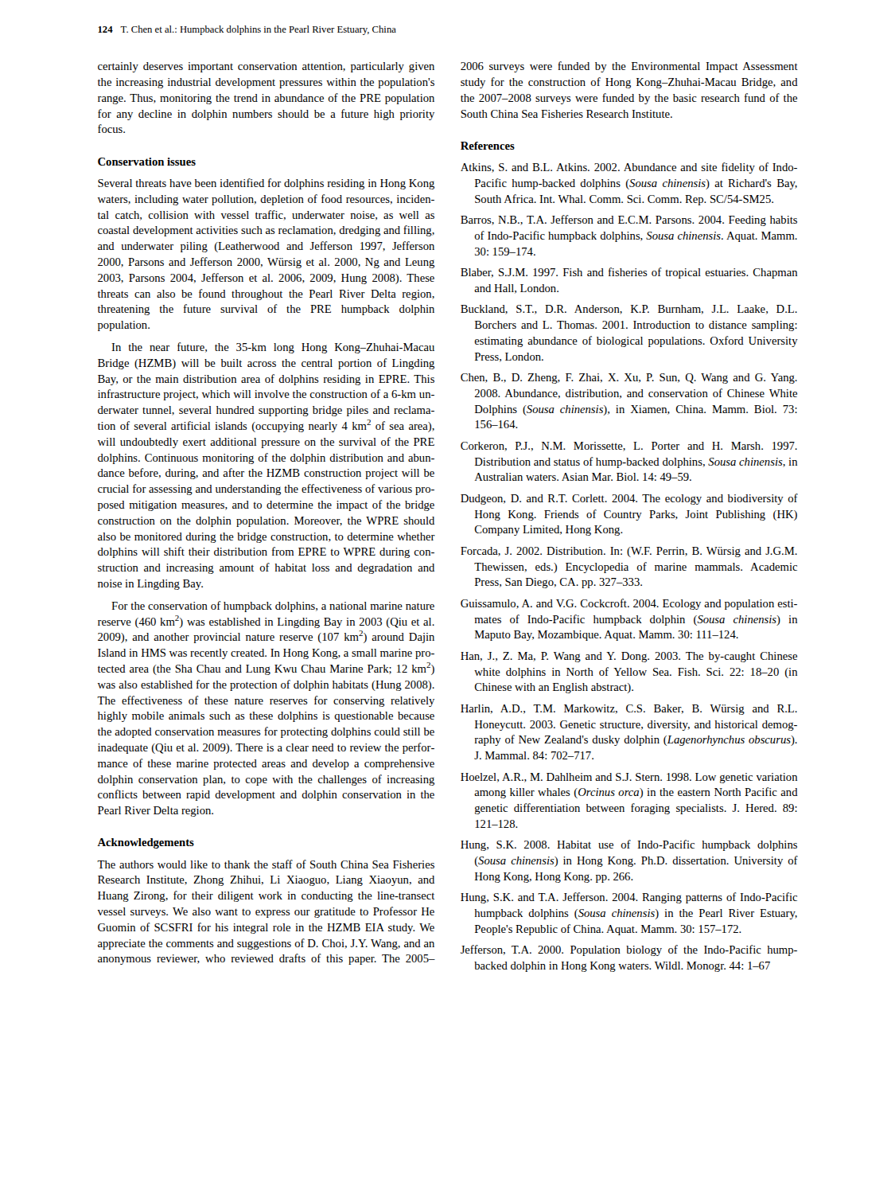124 T. Chen et al.: Humpback dolphins in the Pearl River Estuary, China
certainly deserves important conservation attention, particularly given the increasing industrial development pressures within the population's range. Thus, monitoring the trend in abundance of the PRE population for any decline in dolphin numbers should be a future high priority focus.
Conservation issues
Several threats have been identified for dolphins residing in Hong Kong waters, including water pollution, depletion of food resources, incidental catch, collision with vessel traffic, underwater noise, as well as coastal development activities such as reclamation, dredging and filling, and underwater piling (Leatherwood and Jefferson 1997, Jefferson 2000, Parsons and Jefferson 2000, Würsig et al. 2000, Ng and Leung 2003, Parsons 2004, Jefferson et al. 2006, 2009, Hung 2008). These threats can also be found throughout the Pearl River Delta region, threatening the future survival of the PRE humpback dolphin population.
In the near future, the 35-km long Hong Kong–Zhuhai-Macau Bridge (HZMB) will be built across the central portion of Lingding Bay, or the main distribution area of dolphins residing in EPRE. This infrastructure project, which will involve the construction of a 6-km underwater tunnel, several hundred supporting bridge piles and reclamation of several artificial islands (occupying nearly 4 km2 of sea area), will undoubtedly exert additional pressure on the survival of the PRE dolphins. Continuous monitoring of the dolphin distribution and abundance before, during, and after the HZMB construction project will be crucial for assessing and understanding the effectiveness of various proposed mitigation measures, and to determine the impact of the bridge construction on the dolphin population. Moreover, the WPRE should also be monitored during the bridge construction, to determine whether dolphins will shift their distribution from EPRE to WPRE during construction and increasing amount of habitat loss and degradation and noise in Lingding Bay.
For the conservation of humpback dolphins, a national marine nature reserve (460 km2) was established in Lingding Bay in 2003 (Qiu et al. 2009), and another provincial nature reserve (107 km2) around Dajin Island in HMS was recently created. In Hong Kong, a small marine protected area (the Sha Chau and Lung Kwu Chau Marine Park; 12 km2) was also established for the protection of dolphin habitats (Hung 2008). The effectiveness of these nature reserves for conserving relatively highly mobile animals such as these dolphins is questionable because the adopted conservation measures for protecting dolphins could still be inadequate (Qiu et al. 2009). There is a clear need to review the performance of these marine protected areas and develop a comprehensive dolphin conservation plan, to cope with the challenges of increasing conflicts between rapid development and dolphin conservation in the Pearl River Delta region.
Acknowledgements
The authors would like to thank the staff of South China Sea Fisheries Research Institute, Zhong Zhihui, Li Xiaoguo, Liang Xiaoyun, and Huang Zirong, for their diligent work in conducting the line-transect vessel surveys. We also want to express our gratitude to Professor He Guomin of SCSFRI for his integral role in the HZMB EIA study. We appreciate the comments and suggestions of D. Choi, J.Y. Wang, and an anonymous reviewer, who reviewed drafts of this paper. The 2005–2006 surveys were funded by the Environmental Impact Assessment study for the construction of Hong Kong–Zhuhai-Macau Bridge, and the 2007–2008 surveys were funded by the basic research fund of the South China Sea Fisheries Research Institute.
References
Atkins, S. and B.L. Atkins. 2002. Abundance and site fidelity of Indo-Pacific hump-backed dolphins (Sousa chinensis) at Richard's Bay, South Africa. Int. Whal. Comm. Sci. Comm. Rep. SC/54-SM25.
Barros, N.B., T.A. Jefferson and E.C.M. Parsons. 2004. Feeding habits of Indo-Pacific humpback dolphins, Sousa chinensis. Aquat. Mamm. 30: 159–174.
Blaber, S.J.M. 1997. Fish and fisheries of tropical estuaries. Chapman and Hall, London.
Buckland, S.T., D.R. Anderson, K.P. Burnham, J.L. Laake, D.L. Borchers and L. Thomas. 2001. Introduction to distance sampling: estimating abundance of biological populations. Oxford University Press, London.
Chen, B., D. Zheng, F. Zhai, X. Xu, P. Sun, Q. Wang and G. Yang. 2008. Abundance, distribution, and conservation of Chinese White Dolphins (Sousa chinensis), in Xiamen, China. Mamm. Biol. 73: 156–164.
Corkeron, P.J., N.M. Morissette, L. Porter and H. Marsh. 1997. Distribution and status of hump-backed dolphins, Sousa chinensis, in Australian waters. Asian Mar. Biol. 14: 49–59.
Dudgeon, D. and R.T. Corlett. 2004. The ecology and biodiversity of Hong Kong. Friends of Country Parks, Joint Publishing (HK) Company Limited, Hong Kong.
Forcada, J. 2002. Distribution. In: (W.F. Perrin, B. Würsig and J.G.M. Thewissen, eds.) Encyclopedia of marine mammals. Academic Press, San Diego, CA. pp. 327–333.
Guissamulo, A. and V.G. Cockcroft. 2004. Ecology and population estimates of Indo-Pacific humpback dolphin (Sousa chinensis) in Maputo Bay, Mozambique. Aquat. Mamm. 30: 111–124.
Han, J., Z. Ma, P. Wang and Y. Dong. 2003. The by-caught Chinese white dolphins in North of Yellow Sea. Fish. Sci. 22: 18–20 (in Chinese with an English abstract).
Harlin, A.D., T.M. Markowitz, C.S. Baker, B. Würsig and R.L. Honeycutt. 2003. Genetic structure, diversity, and historical demography of New Zealand's dusky dolphin (Lagenorhynchus obscurus). J. Mammal. 84: 702–717.
Hoelzel, A.R., M. Dahlheim and S.J. Stern. 1998. Low genetic variation among killer whales (Orcinus orca) in the eastern North Pacific and genetic differentiation between foraging specialists. J. Hered. 89: 121–128.
Hung, S.K. 2008. Habitat use of Indo-Pacific humpback dolphins (Sousa chinensis) in Hong Kong. Ph.D. dissertation. University of Hong Kong, Hong Kong. pp. 266.
Hung, S.K. and T.A. Jefferson. 2004. Ranging patterns of Indo-Pacific humpback dolphins (Sousa chinensis) in the Pearl River Estuary, People's Republic of China. Aquat. Mamm. 30: 157–172.
Jefferson, T.A. 2000. Population biology of the Indo-Pacific hump-backed dolphin in Hong Kong waters. Wildl. Monogr. 44: 1–67